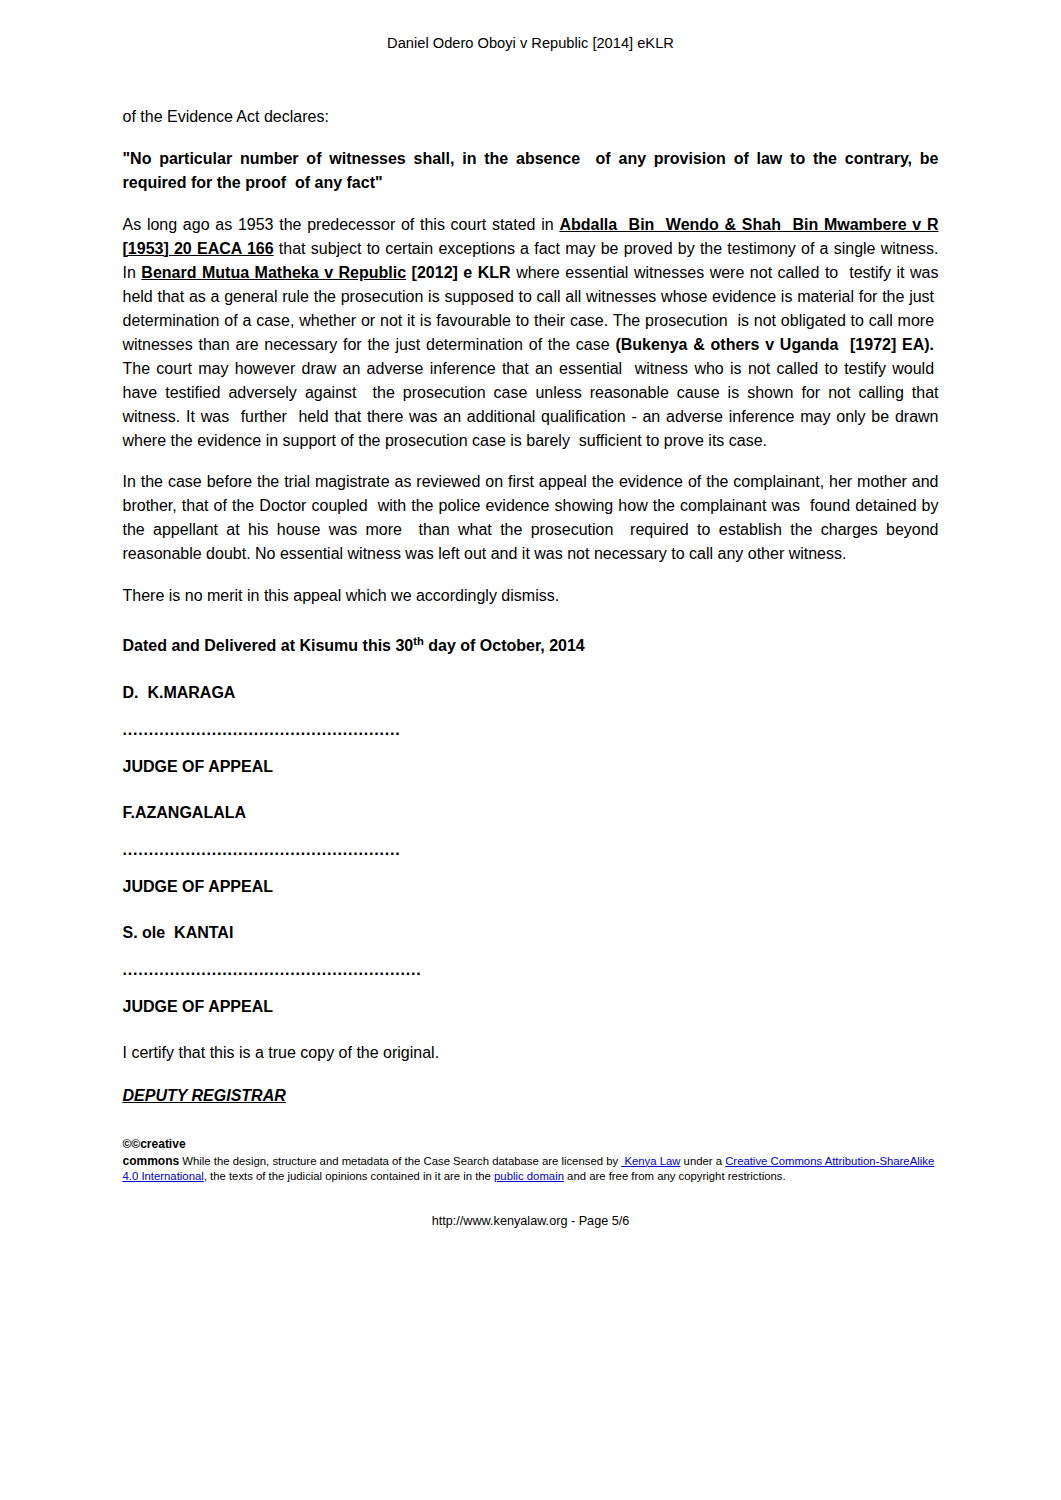Daniel Odero Oboyi v Republic [2014] eKLR
of the Evidence Act declares:
"No particular number of witnesses shall, in the absence of any provision of law to the contrary, be required for the proof of any fact"
As long ago as 1953 the predecessor of this court stated in Abdalla Bin Wendo & Shah Bin Mwambere v R [1953] 20 EACA 166 that subject to certain exceptions a fact may be proved by the testimony of a single witness. In Benard Mutua Matheka v Republic [2012] e KLR where essential witnesses were not called to testify it was held that as a general rule the prosecution is supposed to call all witnesses whose evidence is material for the just determination of a case, whether or not it is favourable to their case. The prosecution is not obligated to call more witnesses than are necessary for the just determination of the case (Bukenya & others v Uganda [1972] EA). The court may however draw an adverse inference that an essential witness who is not called to testify would have testified adversely against the prosecution case unless reasonable cause is shown for not calling that witness. It was further held that there was an additional qualification - an adverse inference may only be drawn where the evidence in support of the prosecution case is barely sufficient to prove its case.
In the case before the trial magistrate as reviewed on first appeal the evidence of the complainant, her mother and brother, that of the Doctor coupled with the police evidence showing how the complainant was found detained by the appellant at his house was more than what the prosecution required to establish the charges beyond reasonable doubt. No essential witness was left out and it was not necessary to call any other witness.
There is no merit in this appeal which we accordingly dismiss.
Dated and Delivered at Kisumu this 30th day of October, 2014
D. K.MARAGA
.....................................................
JUDGE OF APPEAL
F.AZANGALALA
.....................................................
JUDGE OF APPEAL
S. ole KANTAI
.........................................................
JUDGE OF APPEAL
I certify that this is a true copy of the original.
DEPUTY REGISTRAR
©©creative
commons While the design, structure and metadata of the Case Search database are licensed by Kenya Law under a Creative Commons Attribution-ShareAlike 4.0 International, the texts of the judicial opinions contained in it are in the public domain and are free from any copyright restrictions.
http://www.kenyalaw.org - Page 5/6